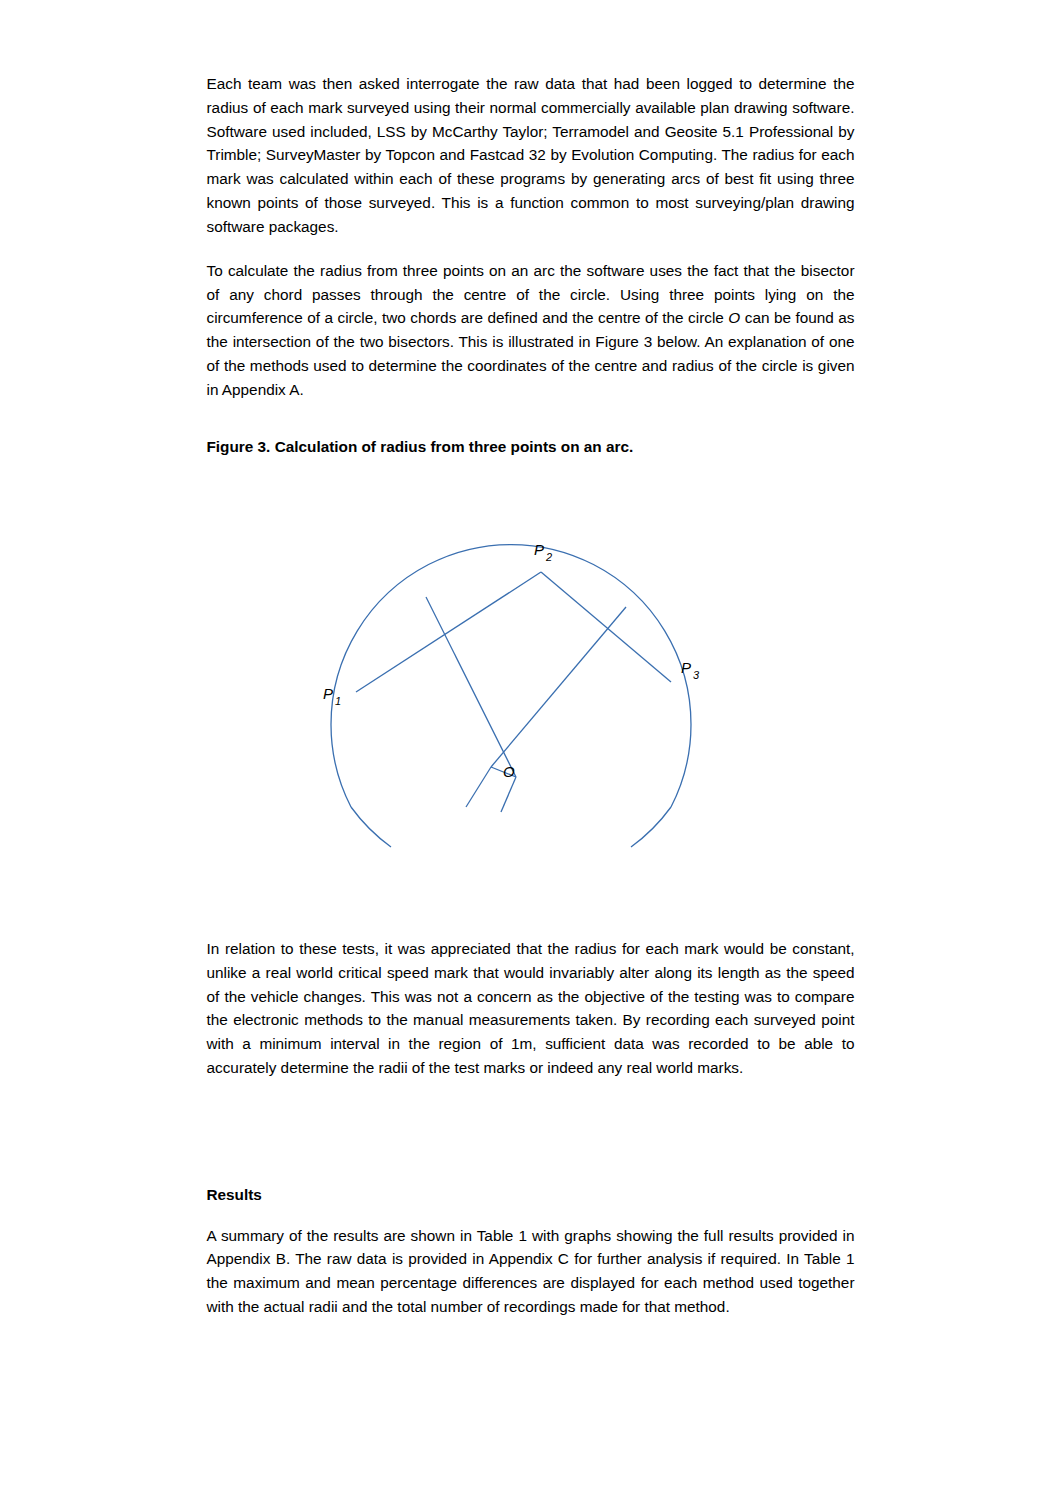Each team was then asked interrogate the raw data that had been logged to determine the radius of each mark surveyed using their normal commercially available plan drawing software. Software used included, LSS by McCarthy Taylor; Terramodel and Geosite 5.1 Professional by Trimble; SurveyMaster by Topcon and Fastcad 32 by Evolution Computing. The radius for each mark was calculated within each of these programs by generating arcs of best fit using three known points of those surveyed. This is a function common to most surveying/plan drawing software packages.
To calculate the radius from three points on an arc the software uses the fact that the bisector of any chord passes through the centre of the circle. Using three points lying on the circumference of a circle, two chords are defined and the centre of the circle O can be found as the intersection of the two bisectors. This is illustrated in Figure 3 below. An explanation of one of the methods used to determine the coordinates of the centre and radius of the circle is given in Appendix A.
Figure 3. Calculation of radius from three points on an arc.
P 2 P 3 P 1 O
In relation to these tests, it was appreciated that the radius for each mark would be constant, unlike a real world critical speed mark that would invariably alter along its length as the speed of the vehicle changes. This was not a concern as the objective of the testing was to compare the electronic methods to the manual measurements taken. By recording each surveyed point with a minimum interval in the region of 1m, sufficient data was recorded to be able to accurately determine the radii of the test marks or indeed any real world marks.
Results
A summary of the results are shown in Table 1 with graphs showing the full results provided in Appendix B. The raw data is provided in Appendix C for further analysis if required. In Table 1 the maximum and mean percentage differences are displayed for each method used together with the actual radii and the total number of recordings made for that method.